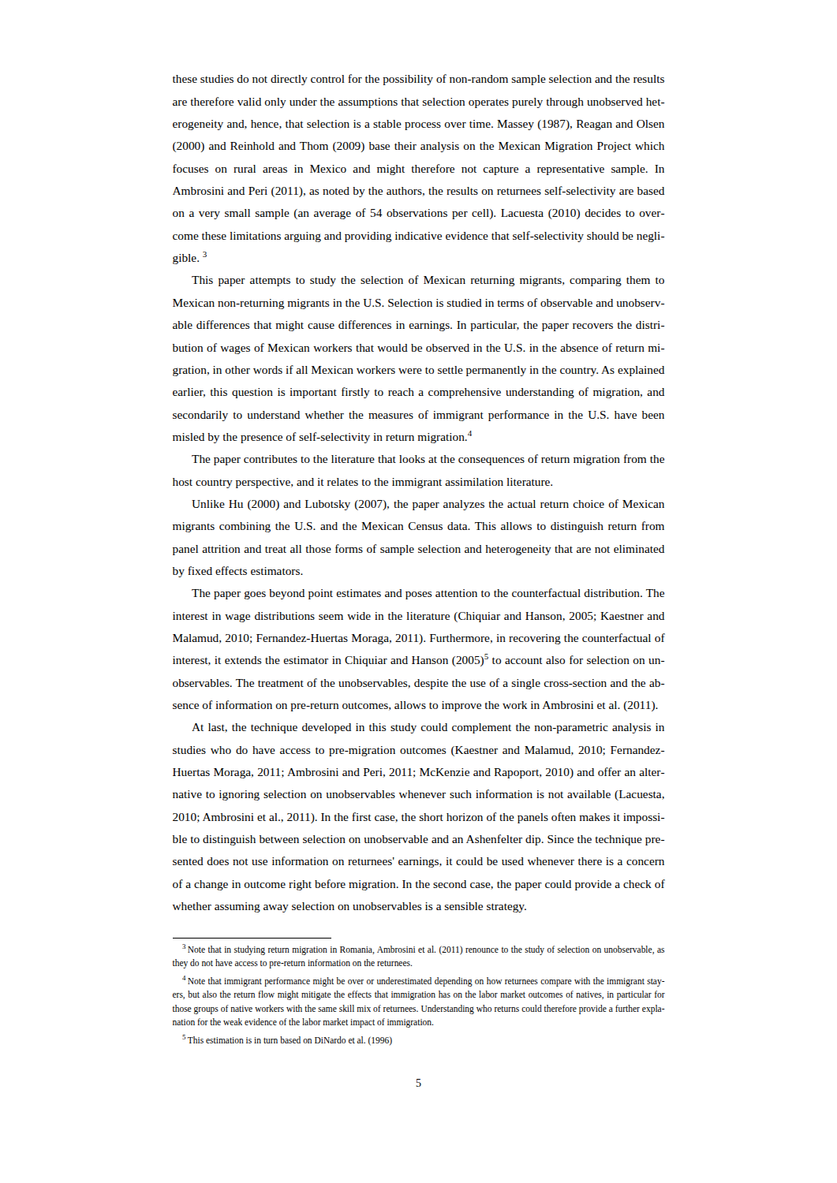these studies do not directly control for the possibility of non-random sample selection and the results are therefore valid only under the assumptions that selection operates purely through unobserved heterogeneity and, hence, that selection is a stable process over time. Massey (1987), Reagan and Olsen (2000) and Reinhold and Thom (2009) base their analysis on the Mexican Migration Project which focuses on rural areas in Mexico and might therefore not capture a representative sample. In Ambrosini and Peri (2011), as noted by the authors, the results on returnees self-selectivity are based on a very small sample (an average of 54 observations per cell). Lacuesta (2010) decides to overcome these limitations arguing and providing indicative evidence that self-selectivity should be negligible. 3
This paper attempts to study the selection of Mexican returning migrants, comparing them to Mexican non-returning migrants in the U.S. Selection is studied in terms of observable and unobservable differences that might cause differences in earnings. In particular, the paper recovers the distribution of wages of Mexican workers that would be observed in the U.S. in the absence of return migration, in other words if all Mexican workers were to settle permanently in the country. As explained earlier, this question is important firstly to reach a comprehensive understanding of migration, and secondarily to understand whether the measures of immigrant performance in the U.S. have been misled by the presence of self-selectivity in return migration.4
The paper contributes to the literature that looks at the consequences of return migration from the host country perspective, and it relates to the immigrant assimilation literature.
Unlike Hu (2000) and Lubotsky (2007), the paper analyzes the actual return choice of Mexican migrants combining the U.S. and the Mexican Census data. This allows to distinguish return from panel attrition and treat all those forms of sample selection and heterogeneity that are not eliminated by fixed effects estimators.
The paper goes beyond point estimates and poses attention to the counterfactual distribution. The interest in wage distributions seem wide in the literature (Chiquiar and Hanson, 2005; Kaestner and Malamud, 2010; Fernandez-Huertas Moraga, 2011). Furthermore, in recovering the counterfactual of interest, it extends the estimator in Chiquiar and Hanson (2005)5 to account also for selection on unobservables. The treatment of the unobservables, despite the use of a single cross-section and the absence of information on pre-return outcomes, allows to improve the work in Ambrosini et al. (2011).
At last, the technique developed in this study could complement the non-parametric analysis in studies who do have access to pre-migration outcomes (Kaestner and Malamud, 2010; Fernandez-Huertas Moraga, 2011; Ambrosini and Peri, 2011; McKenzie and Rapoport, 2010) and offer an alternative to ignoring selection on unobservables whenever such information is not available (Lacuesta, 2010; Ambrosini et al., 2011). In the first case, the short horizon of the panels often makes it impossible to distinguish between selection on unobservable and an Ashenfelter dip. Since the technique presented does not use information on returnees' earnings, it could be used whenever there is a concern of a change in outcome right before migration. In the second case, the paper could provide a check of whether assuming away selection on unobservables is a sensible strategy.
3 Note that in studying return migration in Romania, Ambrosini et al. (2011) renounce to the study of selection on unobservable, as they do not have access to pre-return information on the returnees.
4 Note that immigrant performance might be over or underestimated depending on how returnees compare with the immigrant stayers, but also the return flow might mitigate the effects that immigration has on the labor market outcomes of natives, in particular for those groups of native workers with the same skill mix of returnees. Understanding who returns could therefore provide a further explanation for the weak evidence of the labor market impact of immigration.
5 This estimation is in turn based on DiNardo et al. (1996)
5